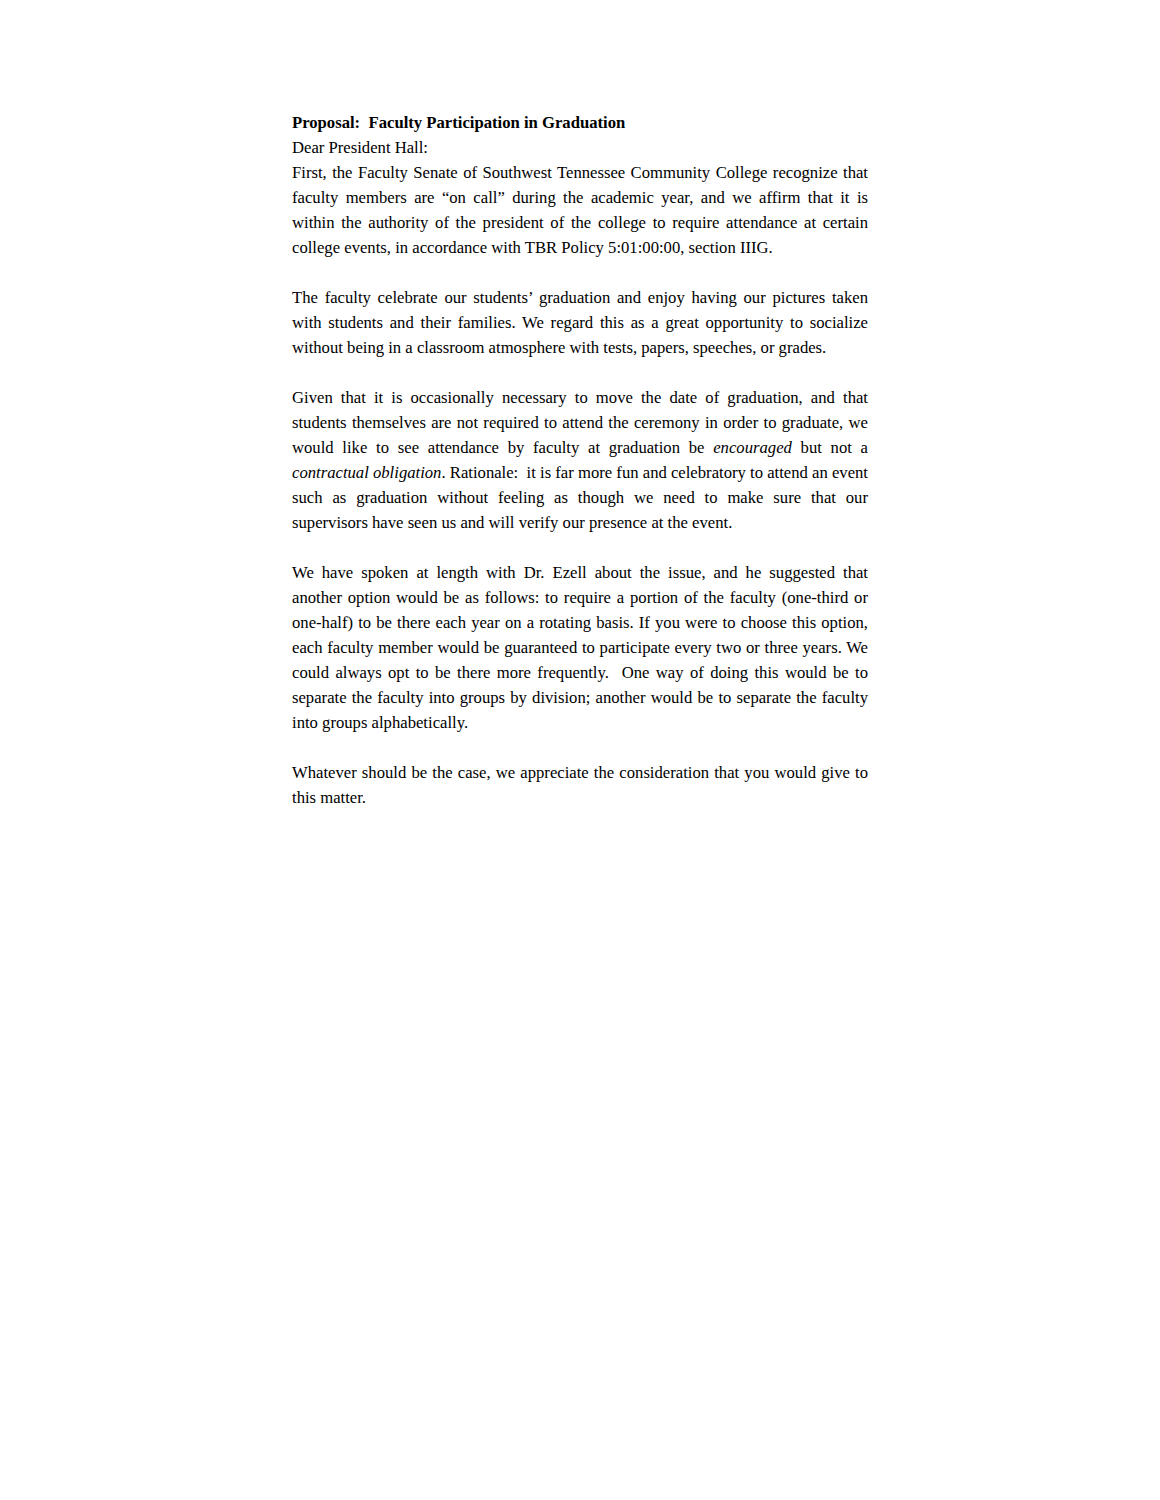Proposal: Faculty Participation in Graduation
Dear President Hall:
First, the Faculty Senate of Southwest Tennessee Community College recognize that faculty members are “on call” during the academic year, and we affirm that it is within the authority of the president of the college to require attendance at certain college events, in accordance with TBR Policy 5:01:00:00, section IIIG.
The faculty celebrate our students’ graduation and enjoy having our pictures taken with students and their families. We regard this as a great opportunity to socialize without being in a classroom atmosphere with tests, papers, speeches, or grades.
Given that it is occasionally necessary to move the date of graduation, and that students themselves are not required to attend the ceremony in order to graduate, we would like to see attendance by faculty at graduation be encouraged but not a contractual obligation. Rationale: it is far more fun and celebratory to attend an event such as graduation without feeling as though we need to make sure that our supervisors have seen us and will verify our presence at the event.
We have spoken at length with Dr. Ezell about the issue, and he suggested that another option would be as follows: to require a portion of the faculty (one-third or one-half) to be there each year on a rotating basis. If you were to choose this option, each faculty member would be guaranteed to participate every two or three years. We could always opt to be there more frequently. One way of doing this would be to separate the faculty into groups by division; another would be to separate the faculty into groups alphabetically.
Whatever should be the case, we appreciate the consideration that you would give to this matter.